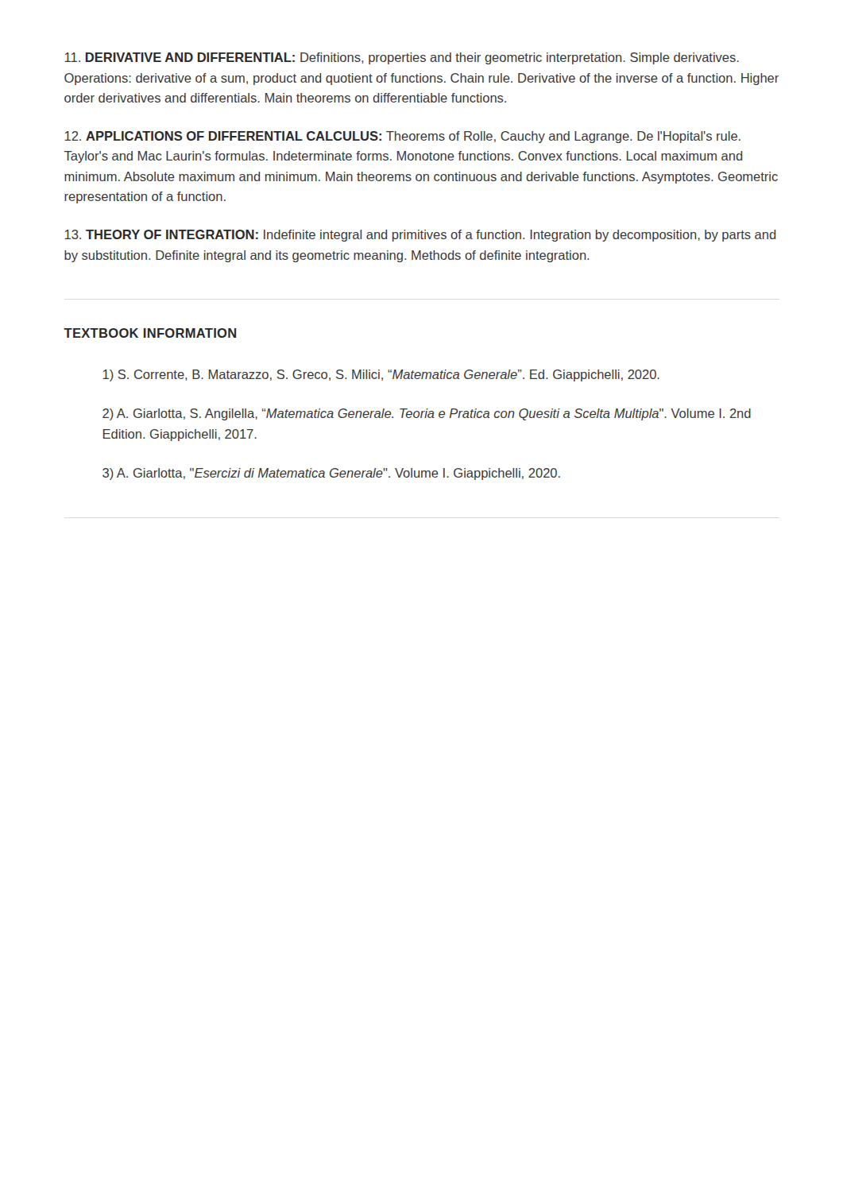11. DERIVATIVE AND DIFFERENTIAL: Definitions, properties and their geometric interpretation. Simple derivatives. Operations: derivative of a sum, product and quotient of functions. Chain rule. Derivative of the inverse of a function. Higher order derivatives and differentials. Main theorems on differentiable functions.
12. APPLICATIONS OF DIFFERENTIAL CALCULUS: Theorems of Rolle, Cauchy and Lagrange. De l'Hopital's rule. Taylor's and Mac Laurin's formulas. Indeterminate forms. Monotone functions. Convex functions. Local maximum and minimum. Absolute maximum and minimum. Main theorems on continuous and derivable functions. Asymptotes. Geometric representation of a function.
13. THEORY OF INTEGRATION: Indefinite integral and primitives of a function. Integration by decomposition, by parts and by substitution. Definite integral and its geometric meaning. Methods of definite integration.
TEXTBOOK INFORMATION
1) S. Corrente, B. Matarazzo, S. Greco, S. Milici, “Matematica Generale”. Ed. Giappichelli, 2020.
2) A. Giarlotta, S. Angilella, “Matematica Generale. Teoria e Pratica con Quesiti a Scelta Multipla". Volume I. 2nd Edition. Giappichelli, 2017.
3) A. Giarlotta, "Esercizi di Matematica Generale". Volume I. Giappichelli, 2020.